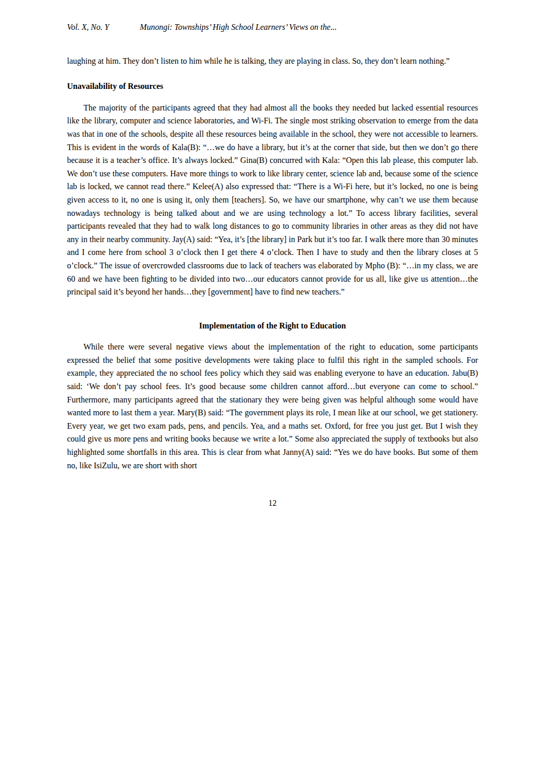Vol. X, No. Y Munongi: Townships’ High School Learners’ Views on the...
laughing at him. They don’t listen to him while he is talking, they are playing in class. So, they don’t learn nothing.”
Unavailability of Resources
The majority of the participants agreed that they had almost all the books they needed but lacked essential resources like the library, computer and science laboratories, and Wi-Fi. The single most striking observation to emerge from the data was that in one of the schools, despite all these resources being available in the school, they were not accessible to learners. This is evident in the words of Kala(B): “…we do have a library, but it’s at the corner that side, but then we don’t go there because it is a teacher’s office. It’s always locked.” Gina(B) concurred with Kala: “Open this lab please, this computer lab. We don’t use these computers. Have more things to work to like library center, science lab and, because some of the science lab is locked, we cannot read there.” Kelee(A) also expressed that: “There is a Wi-Fi here, but it’s locked, no one is being given access to it, no one is using it, only them [teachers]. So, we have our smartphone, why can’t we use them because nowadays technology is being talked about and we are using technology a lot.” To access library facilities, several participants revealed that they had to walk long distances to go to community libraries in other areas as they did not have any in their nearby community. Jay(A) said: “Yea, it’s [the library] in Park but it’s too far. I walk there more than 30 minutes and I come here from school 3 o’clock then I get there 4 o’clock. Then I have to study and then the library closes at 5 o’clock.” The issue of overcrowded classrooms due to lack of teachers was elaborated by Mpho (B): “…in my class, we are 60 and we have been fighting to be divided into two…our educators cannot provide for us all, like give us attention…the principal said it’s beyond her hands…they [government] have to find new teachers.”
Implementation of the Right to Education
While there were several negative views about the implementation of the right to education, some participants expressed the belief that some positive developments were taking place to fulfil this right in the sampled schools. For example, they appreciated the no school fees policy which they said was enabling everyone to have an education. Jabu(B) said: ‘We don’t pay school fees. It’s good because some children cannot afford…but everyone can come to school.” Furthermore, many participants agreed that the stationary they were being given was helpful although some would have wanted more to last them a year. Mary(B) said: “The government plays its role, I mean like at our school, we get stationery. Every year, we get two exam pads, pens, and pencils. Yea, and a maths set. Oxford, for free you just get. But I wish they could give us more pens and writing books because we write a lot.” Some also appreciated the supply of textbooks but also highlighted some shortfalls in this area. This is clear from what Janny(A) said: “Yes we do have books. But some of them no, like IsiZulu, we are short with short
12